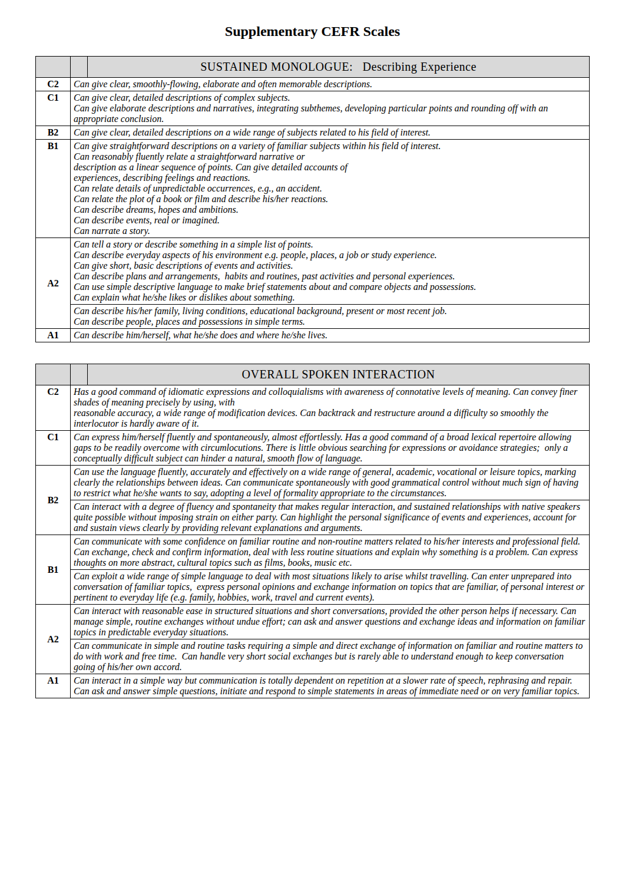Supplementary CEFR Scales
| | | SUSTAINED MONOLOGUE: Describing Experience |
| --- | --- | --- |
| C2 | Can give clear, smoothly-flowing, elaborate and often memorable descriptions. |
| C1 | Can give clear, detailed descriptions of complex subjects. Can give elaborate descriptions and narratives, integrating subthemes, developing particular points and rounding off with an appropriate conclusion. |
| B2 | Can give clear, detailed descriptions on a wide range of subjects related to his field of interest. |
| B1 | Can give straightforward descriptions on a variety of familiar subjects within his field of interest. Can reasonably fluently relate a straightforward narrative or description as a linear sequence of points. Can give detailed accounts of experiences, describing feelings and reactions. Can relate details of unpredictable occurrences, e.g., an accident. Can relate the plot of a book or film and describe his/her reactions. Can describe dreams, hopes and ambitions. Can describe events, real or imagined. Can narrate a story. |
| A2 | Can tell a story or describe something in a simple list of points. Can describe everyday aspects of his environment e.g. people, places, a job or study experience. Can give short, basic descriptions of events and activities. Can describe plans and arrangements, habits and routines, past activities and personal experiences. Can use simple descriptive language to make brief statements about and compare objects and possessions. Can explain what he/she likes or dislikes about something. |
| Can describe his/her family, living conditions, educational background, present or most recent job. Can describe people, places and possessions in simple terms. |
| A1 | Can describe him/herself, what he/she does and where he/she lives. |
| | | OVERALL SPOKEN INTERACTION |
| --- | --- | --- |
| C2 | Has a good command of idiomatic expressions and colloquialisms with awareness of connotative levels of meaning. Can convey finer shades of meaning precisely by using, with reasonable accuracy, a wide range of modification devices. Can backtrack and restructure around a difficulty so smoothly the interlocutor is hardly aware of it. |
| C1 | Can express him/herself fluently and spontaneously, almost effortlessly. Has a good command of a broad lexical repertoire allowing gaps to be readily overcome with circumlocutions. There is little obvious searching for expressions or avoidance strategies; only a conceptually difficult subject can hinder a natural, smooth flow of language. |
| B2 | Can use the language fluently, accurately and effectively on a wide range of general, academic, vocational or leisure topics, marking clearly the relationships between ideas. Can communicate spontaneously with good grammatical control without much sign of having to restrict what he/she wants to say, adopting a level of formality appropriate to the circumstances. |
| Can interact with a degree of fluency and spontaneity that makes regular interaction, and sustained relationships with native speakers quite possible without imposing strain on either party. Can highlight the personal significance of events and experiences, account for and sustain views clearly by providing relevant explanations and arguments. |
| B1 | Can communicate with some confidence on familiar routine and non-routine matters related to his/her interests and professional field. Can exchange, check and confirm information, deal with less routine situations and explain why something is a problem. Can express thoughts on more abstract, cultural topics such as films, books, music etc. |
| Can exploit a wide range of simple language to deal with most situations likely to arise whilst travelling. Can enter unprepared into conversation of familiar topics, express personal opinions and exchange information on topics that are familiar, of personal interest or pertinent to everyday life (e.g. family, hobbies, work, travel and current events). |
| A2 | Can interact with reasonable ease in structured situations and short conversations, provided the other person helps if necessary. Can manage simple, routine exchanges without undue effort; can ask and answer questions and exchange ideas and information on familiar topics in predictable everyday situations. |
| Can communicate in simple and routine tasks requiring a simple and direct exchange of information on familiar and routine matters to do with work and free time. Can handle very short social exchanges but is rarely able to understand enough to keep conversation going of his/her own accord. |
| A1 | Can interact in a simple way but communication is totally dependent on repetition at a slower rate of speech, rephrasing and repair. Can ask and answer simple questions, initiate and respond to simple statements in areas of immediate need or on very familiar topics. |